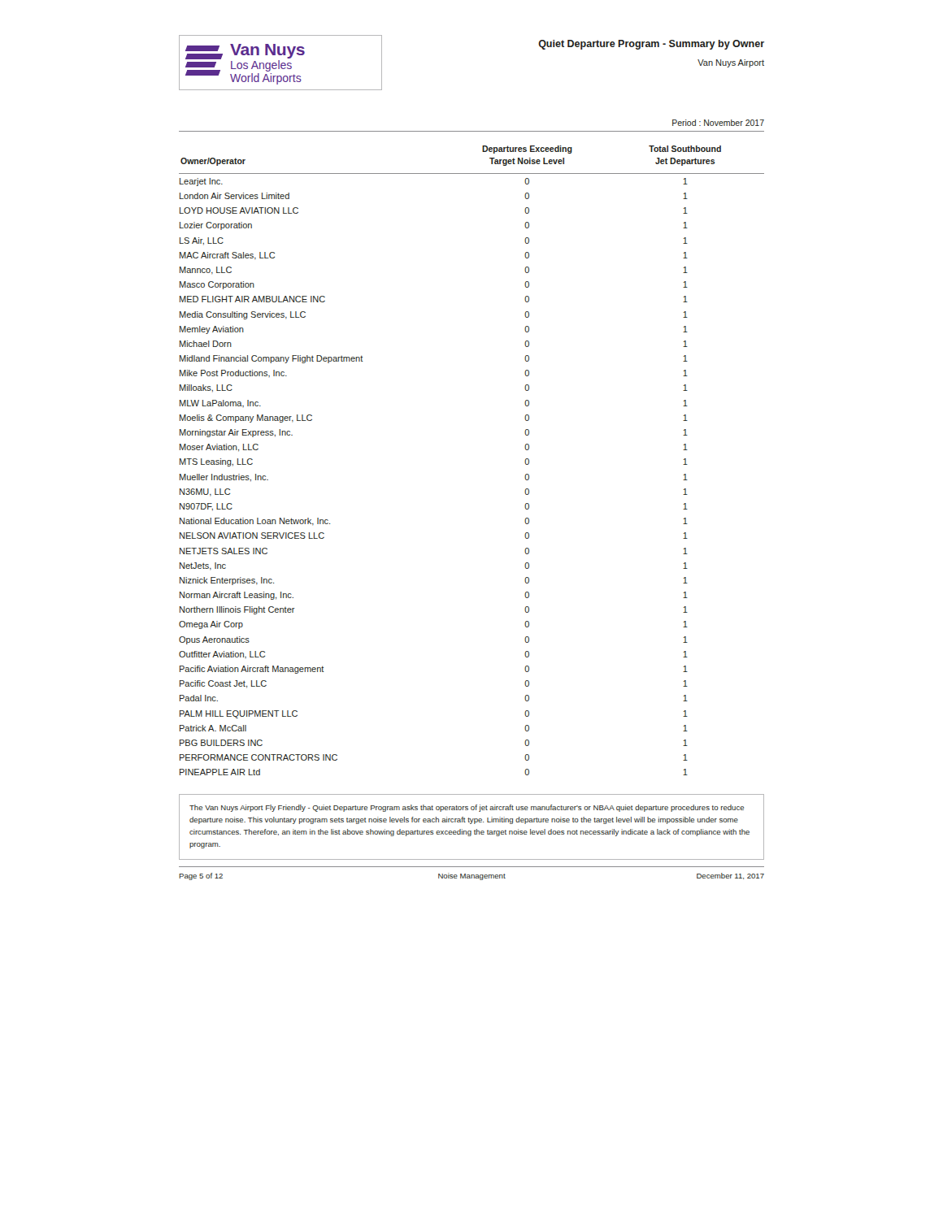Van Nuys
Los Angeles
World Airports
Quiet Departure Program - Summary by Owner
Van Nuys Airport
Period : November 2017
| Owner/Operator | Departures Exceeding Target Noise Level | Total Southbound Jet Departures |
| --- | --- | --- |
| Learjet Inc. | 0 | 1 |
| London Air Services Limited | 0 | 1 |
| LOYD HOUSE AVIATION LLC | 0 | 1 |
| Lozier Corporation | 0 | 1 |
| LS Air, LLC | 0 | 1 |
| MAC Aircraft Sales, LLC | 0 | 1 |
| Mannco, LLC | 0 | 1 |
| Masco Corporation | 0 | 1 |
| MED FLIGHT AIR AMBULANCE INC | 0 | 1 |
| Media Consulting Services, LLC | 0 | 1 |
| Memley Aviation | 0 | 1 |
| Michael Dorn | 0 | 1 |
| Midland Financial Company Flight Department | 0 | 1 |
| Mike Post Productions, Inc. | 0 | 1 |
| Milloaks, LLC | 0 | 1 |
| MLW LaPaloma, Inc. | 0 | 1 |
| Moelis & Company Manager, LLC | 0 | 1 |
| Morningstar Air Express, Inc. | 0 | 1 |
| Moser Aviation, LLC | 0 | 1 |
| MTS Leasing, LLC | 0 | 1 |
| Mueller Industries, Inc. | 0 | 1 |
| N36MU, LLC | 0 | 1 |
| N907DF, LLC | 0 | 1 |
| National Education Loan Network, Inc. | 0 | 1 |
| NELSON AVIATION SERVICES LLC | 0 | 1 |
| NETJETS SALES INC | 0 | 1 |
| NetJets, Inc | 0 | 1 |
| Niznick Enterprises, Inc. | 0 | 1 |
| Norman Aircraft Leasing, Inc. | 0 | 1 |
| Northern Illinois Flight Center | 0 | 1 |
| Omega Air Corp | 0 | 1 |
| Opus Aeronautics | 0 | 1 |
| Outfitter Aviation, LLC | 0 | 1 |
| Pacific Aviation Aircraft Management | 0 | 1 |
| Pacific Coast Jet, LLC | 0 | 1 |
| Padal Inc. | 0 | 1 |
| PALM HILL EQUIPMENT LLC | 0 | 1 |
| Patrick A. McCall | 0 | 1 |
| PBG BUILDERS INC | 0 | 1 |
| PERFORMANCE CONTRACTORS INC | 0 | 1 |
| PINEAPPLE AIR Ltd | 0 | 1 |
The Van Nuys Airport Fly Friendly - Quiet Departure Program asks that operators of jet aircraft use manufacturer's or NBAA quiet departure procedures to reduce departure noise. This voluntary program sets target noise levels for each aircraft type. Limiting departure noise to the target level will be impossible under some circumstances. Therefore, an item in the list above showing departures exceeding the target noise level does not necessarily indicate a lack of compliance with the program.
Page 5 of 12
Noise Management
December 11, 2017